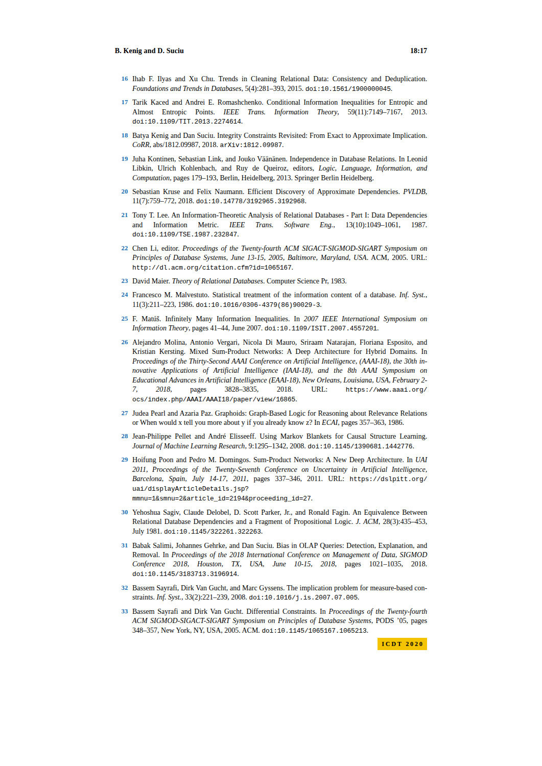B. Kenig and D. Suciu
18:17
16 Ihab F. Ilyas and Xu Chu. Trends in Cleaning Relational Data: Consistency and Deduplication. Foundations and Trends in Databases, 5(4):281–393, 2015. doi:10.1561/1900000045.
17 Tarik Kaced and Andrei E. Romashchenko. Conditional Information Inequalities for Entropic and Almost Entropic Points. IEEE Trans. Information Theory, 59(11):7149–7167, 2013. doi:10.1109/TIT.2013.2274614.
18 Batya Kenig and Dan Suciu. Integrity Constraints Revisited: From Exact to Approximate Implication. CoRR, abs/1812.09987, 2018. arXiv:1812.09987.
19 Juha Kontinen, Sebastian Link, and Jouko Väänänen. Independence in Database Relations. In Leonid Libkin, Ulrich Kohlenbach, and Ruy de Queiroz, editors, Logic, Language, Information, and Computation, pages 179–193, Berlin, Heidelberg, 2013. Springer Berlin Heidelberg.
20 Sebastian Kruse and Felix Naumann. Efficient Discovery of Approximate Dependencies. PVLDB, 11(7):759–772, 2018. doi:10.14778/3192965.3192968.
21 Tony T. Lee. An Information-Theoretic Analysis of Relational Databases - Part I: Data Dependencies and Information Metric. IEEE Trans. Software Eng., 13(10):1049–1061, 1987. doi:10.1109/TSE.1987.232847.
22 Chen Li, editor. Proceedings of the Twenty-fourth ACM SIGACT-SIGMOD-SIGART Symposium on Principles of Database Systems, June 13-15, 2005, Baltimore, Maryland, USA. ACM, 2005. URL: http://dl.acm.org/citation.cfm?id=1065167.
23 David Maier. Theory of Relational Databases. Computer Science Pr, 1983.
24 Francesco M. Malvestuto. Statistical treatment of the information content of a database. Inf. Syst., 11(3):211–223, 1986. doi:10.1016/0306-4379(86)90029-3.
25 F. Matúš. Infinitely Many Information Inequalities. In 2007 IEEE International Symposium on Information Theory, pages 41–44, June 2007. doi:10.1109/ISIT.2007.4557201.
26 Alejandro Molina, Antonio Vergari, Nicola Di Mauro, Sriraam Natarajan, Floriana Esposito, and Kristian Kersting. Mixed Sum-Product Networks: A Deep Architecture for Hybrid Domains. In Proceedings of the Thirty-Second AAAI Conference on Artificial Intelligence, (AAAI-18), the 30th innovative Applications of Artificial Intelligence (IAAI-18), and the 8th AAAI Symposium on Educational Advances in Artificial Intelligence (EAAI-18), New Orleans, Louisiana, USA, February 2-7, 2018, pages 3828–3835, 2018. URL: https://www.aaai.org/ ocs/index.php/AAAI/AAAI18/paper/view/16865.
27 Judea Pearl and Azaria Paz. Graphoids: Graph-Based Logic for Reasoning about Relevance Relations or When would x tell you more about y if you already know z? In ECAI, pages 357–363, 1986.
28 Jean-Philippe Pellet and André Elisseeff. Using Markov Blankets for Causal Structure Learning. Journal of Machine Learning Research, 9:1295–1342, 2008. doi:10.1145/1390681.1442776.
29 Hoifung Poon and Pedro M. Domingos. Sum-Product Networks: A New Deep Architecture. In UAI 2011, Proceedings of the Twenty-Seventh Conference on Uncertainty in Artificial Intelligence, Barcelona, Spain, July 14-17, 2011, pages 337–346, 2011. URL: https://dslpitt.org/ uai/displayArticleDetails.jsp?mmnu=1&smnu=2&article_id=2194&proceeding_id=27.
30 Yehoshua Sagiv, Claude Delobel, D. Scott Parker, Jr., and Ronald Fagin. An Equivalence Between Relational Database Dependencies and a Fragment of Propositional Logic. J. ACM, 28(3):435–453, July 1981. doi:10.1145/322261.322263.
31 Babak Salimi, Johannes Gehrke, and Dan Suciu. Bias in OLAP Queries: Detection, Explanation, and Removal. In Proceedings of the 2018 International Conference on Management of Data, SIGMOD Conference 2018, Houston, TX, USA, June 10-15, 2018, pages 1021–1035, 2018. doi:10.1145/3183713.3196914.
32 Bassem Sayrafi, Dirk Van Gucht, and Marc Gyssens. The implication problem for measure-based constraints. Inf. Syst., 33(2):221–239, 2008. doi:10.1016/j.is.2007.07.005.
33 Bassem Sayrafi and Dirk Van Gucht. Differential Constraints. In Proceedings of the Twenty-fourth ACM SIGMOD-SIGACT-SIGART Symposium on Principles of Database Systems, PODS ’05, pages 348–357, New York, NY, USA, 2005. ACM. doi:10.1145/1065167.1065213.
ICDT 2020